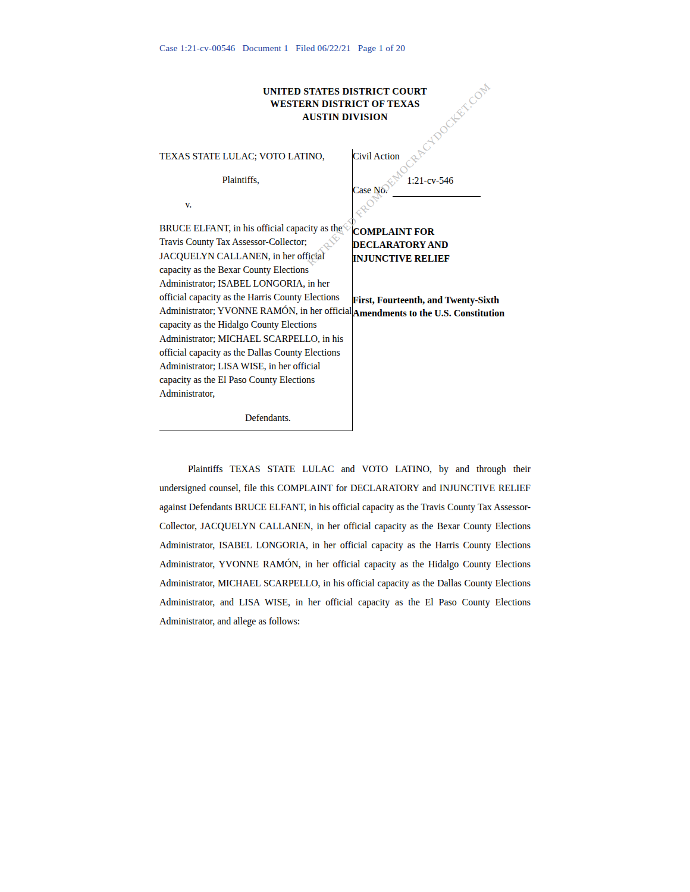Case 1:21-cv-00546 Document 1 Filed 06/22/21 Page 1 of 20
UNITED STATES DISTRICT COURT
WESTERN DISTRICT OF TEXAS
AUSTIN DIVISION
| TEXAS STATE LULAC; VOTO LATINO, Plaintiffs, v. BRUCE ELFANT, in his official capacity as the Travis County Tax Assessor-Collector; JACQUELYN CALLANEN, in her official capacity as the Bexar County Elections Administrator; ISABEL LONGORIA, in her official capacity as the Harris County Elections Administrator; YVONNE RAMÓN, in her official capacity as the Hidalgo County Elections Administrator; MICHAEL SCARPELLO, in his official capacity as the Dallas County Elections Administrator; LISA WISE, in her official capacity as the El Paso County Elections Administrator, Defendants. | Civil Action 1:21-cv-546 Case No. COMPLAINT FOR DECLARATORY AND INJUNCTIVE RELIEF First, Fourteenth, and Twenty-Sixth Amendments to the U.S. Constitution |
Plaintiffs TEXAS STATE LULAC and VOTO LATINO, by and through their undersigned counsel, file this COMPLAINT for DECLARATORY and INJUNCTIVE RELIEF against Defendants BRUCE ELFANT, in his official capacity as the Travis County Tax Assessor-Collector, JACQUELYN CALLANEN, in her official capacity as the Bexar County Elections Administrator, ISABEL LONGORIA, in her official capacity as the Harris County Elections Administrator, YVONNE RAMÓN, in her official capacity as the Hidalgo County Elections Administrator, MICHAEL SCARPELLO, in his official capacity as the Dallas County Elections Administrator, and LISA WISE, in her official capacity as the El Paso County Elections Administrator, and allege as follows:
RETRIEVED FROM DEMOCRACYDOCKET.COM